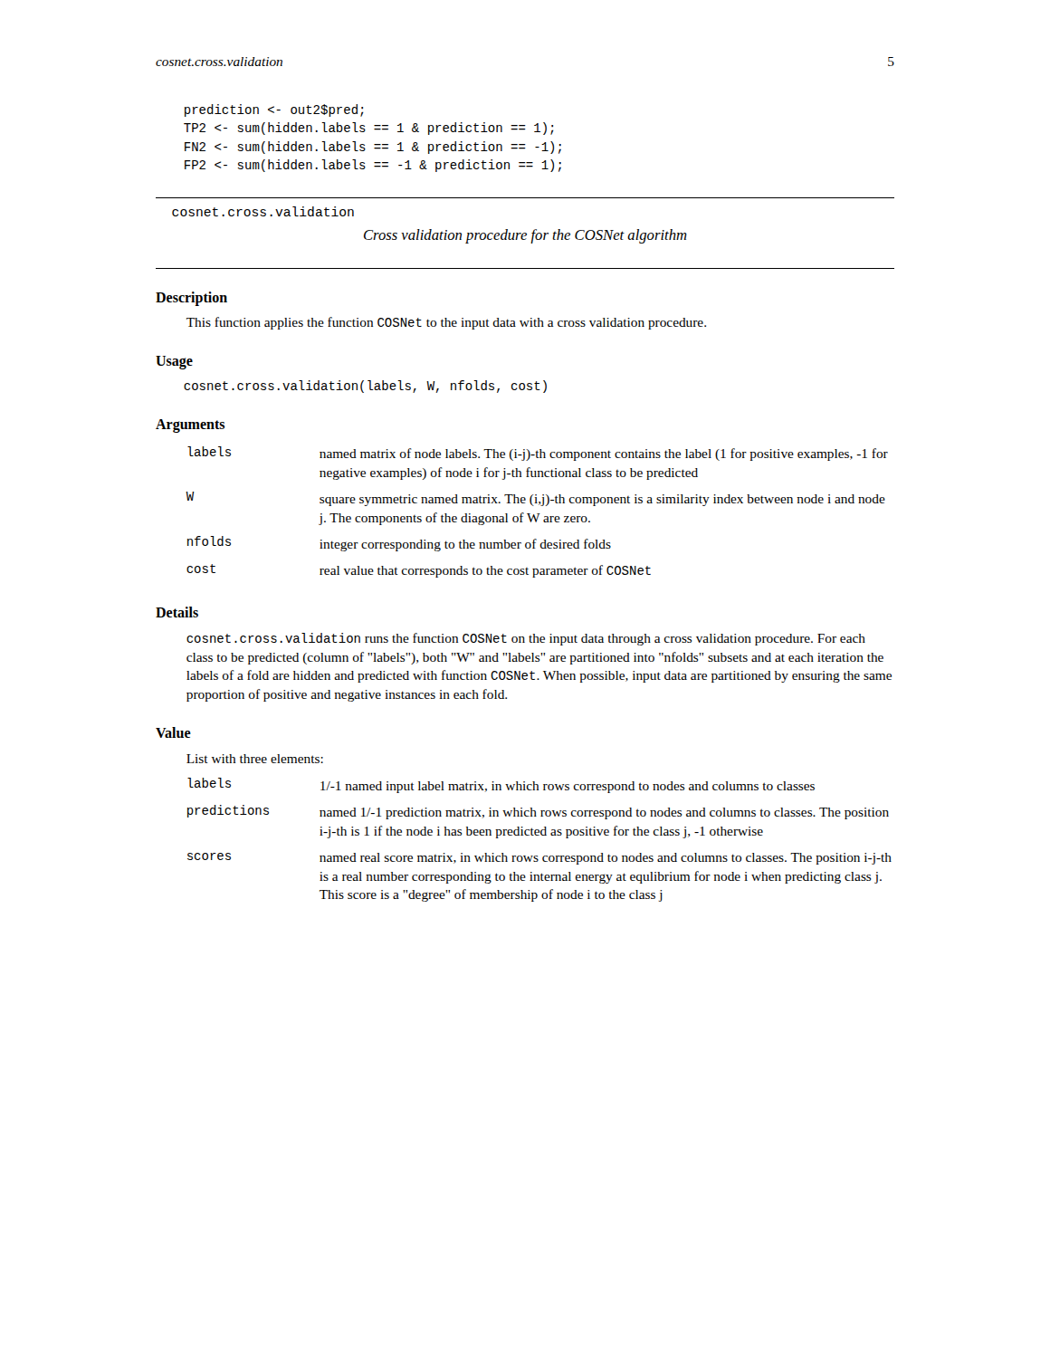cosnet.cross.validation 5
prediction <- out2$pred;
TP2 <- sum(hidden.labels == 1 & prediction == 1);
FN2 <- sum(hidden.labels == 1 & prediction == -1);
FP2 <- sum(hidden.labels == -1 & prediction == 1);
cosnet.cross.validation
Cross validation procedure for the COSNet algorithm
Description
This function applies the function COSNet to the input data with a cross validation procedure.
Usage
cosnet.cross.validation(labels, W, nfolds, cost)
Arguments
| labels | named matrix of node labels. The (i-j)-th component contains the label (1 for positive examples, -1 for negative examples) of node i for j-th functional class to be predicted |
| W | square symmetric named matrix. The (i,j)-th component is a similarity index between node i and node j. The components of the diagonal of W are zero. |
| nfolds | integer corresponding to the number of desired folds |
| cost | real value that corresponds to the cost parameter of COSNet |
Details
cosnet.cross.validation runs the function COSNet on the input data through a cross validation procedure. For each class to be predicted (column of "labels"), both "W" and "labels" are partitioned into "nfolds" subsets and at each iteration the labels of a fold are hidden and predicted with function COSNet. When possible, input data are partitioned by ensuring the same proportion of positive and negative instances in each fold.
Value
List with three elements:
| labels | 1/-1 named input label matrix, in which rows correspond to nodes and columns to classes |
| predictions | named 1/-1 prediction matrix, in which rows correspond to nodes and columns to classes. The position i-j-th is 1 if the node i has been predicted as positive for the class j, -1 otherwise |
| scores | named real score matrix, in which rows correspond to nodes and columns to classes. The position i-j-th is a real number corresponding to the internal energy at equlibrium for node i when predicting class j. This score is a "degree" of membership of node i to the class j |